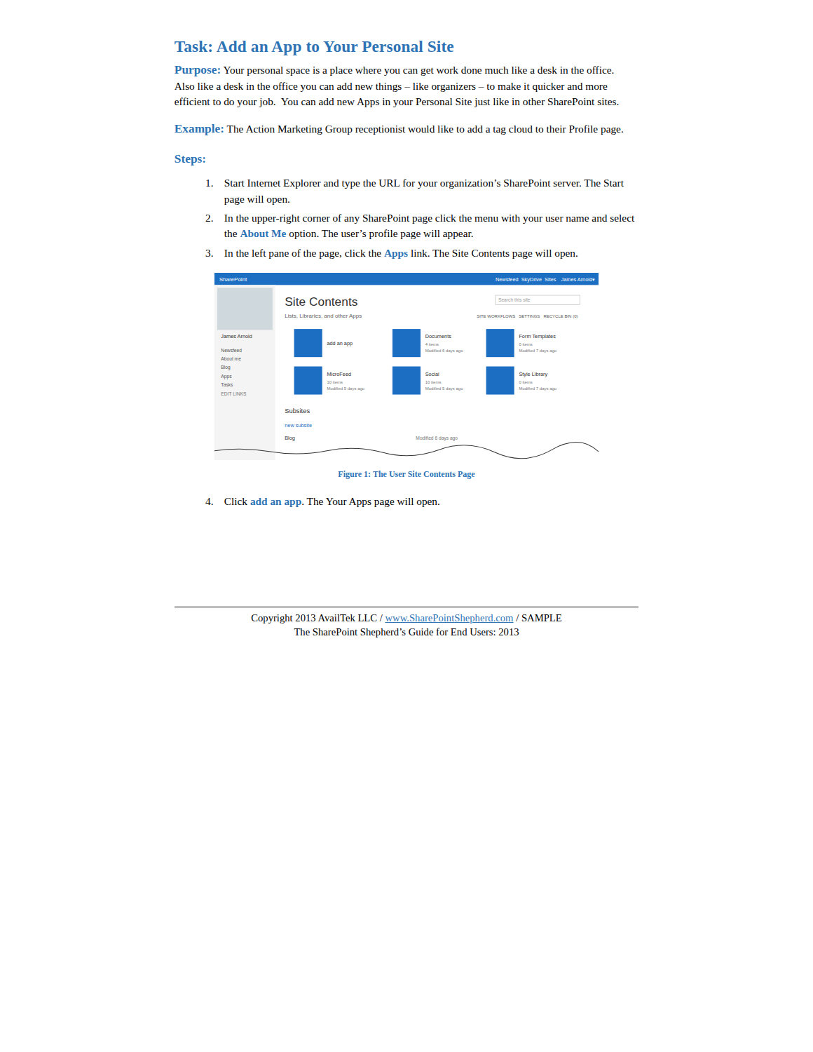Task: Add an App to Your Personal Site
Purpose: Your personal space is a place where you can get work done much like a desk in the office. Also like a desk in the office you can add new things – like organizers – to make it quicker and more efficient to do your job. You can add new Apps in your Personal Site just like in other SharePoint sites.
Example: The Action Marketing Group receptionist would like to add a tag cloud to their Profile page.
Steps:
Start Internet Explorer and type the URL for your organization’s SharePoint server. The Start page will open.
In the upper-right corner of any SharePoint page click the menu with your user name and select the About Me option. The user’s profile page will appear.
In the left pane of the page, click the Apps link. The Site Contents page will open.
Figure 1: The User Site Contents Page
Click add an app. The Your Apps page will open.
Copyright 2013 AvailTek LLC / www.SharePointShepherd.com / SAMPLE
The SharePoint Shepherd’s Guide for End Users: 2013